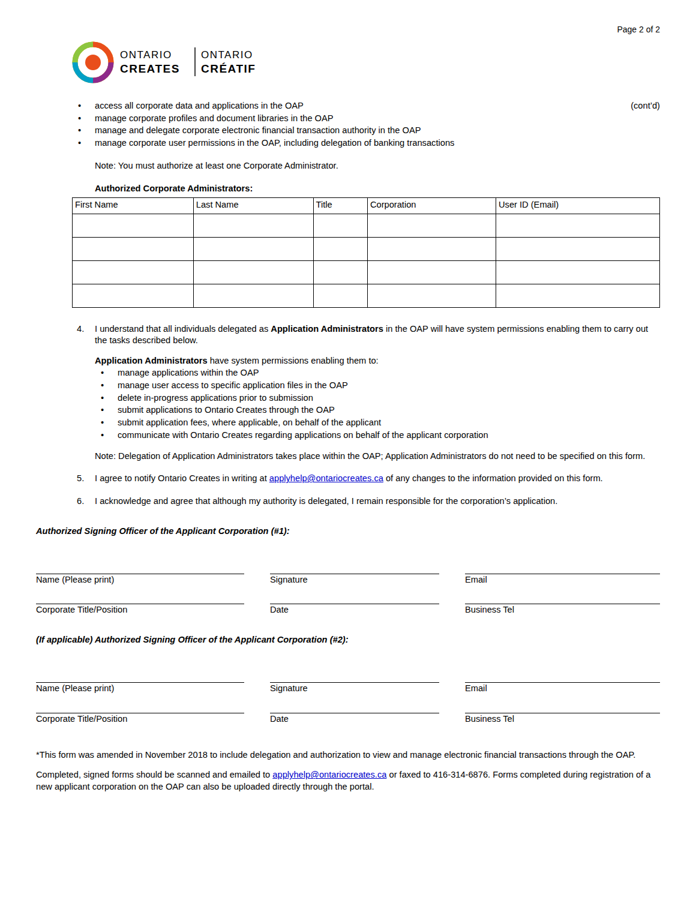Page 2 of 2
ONTARIO ONTARIO CREATES CRÉATIF
access all corporate data and applications in the OAP (cont’d)
manage corporate profiles and document libraries in the OAP
manage and delegate corporate electronic financial transaction authority in the OAP
manage corporate user permissions in the OAP, including delegation of banking transactions
Note: You must authorize at least one Corporate Administrator.
Authorized Corporate Administrators:
| First Name | Last Name | Title | Corporation | User ID (Email) |
| --- | --- | --- | --- | --- |
I understand that all individuals delegated as Application Administrators in the OAP will have system permissions enabling them to carry out the tasks described below.
Application Administrators have system permissions enabling them to:
manage applications within the OAP
manage user access to specific application files in the OAP
delete in-progress applications prior to submission
submit applications to Ontario Creates through the OAP
submit application fees, where applicable, on behalf of the applicant
communicate with Ontario Creates regarding applications on behalf of the applicant corporation
Note: Delegation of Application Administrators takes place within the OAP; Application Administrators do not need to be specified on this form.
I agree to notify Ontario Creates in writing at applyhelp@ontariocreates.ca of any changes to the information provided on this form.
I acknowledge and agree that although my authority is delegated, I remain responsible for the corporation’s application.
Authorized Signing Officer of the Applicant Corporation (#1):
| Name (Please print) | | Signature | | Email |
| Corporate Title/Position | | Date | | Business Tel |
(If applicable) Authorized Signing Officer of the Applicant Corporation (#2):
| Name (Please print) | | Signature | | Email |
| Corporate Title/Position | | Date | | Business Tel |
*This form was amended in November 2018 to include delegation and authorization to view and manage electronic financial transactions through the OAP.
Completed, signed forms should be scanned and emailed to applyhelp@ontariocreates.ca or faxed to 416-314-6876. Forms completed during registration of a new applicant corporation on the OAP can also be uploaded directly through the portal.